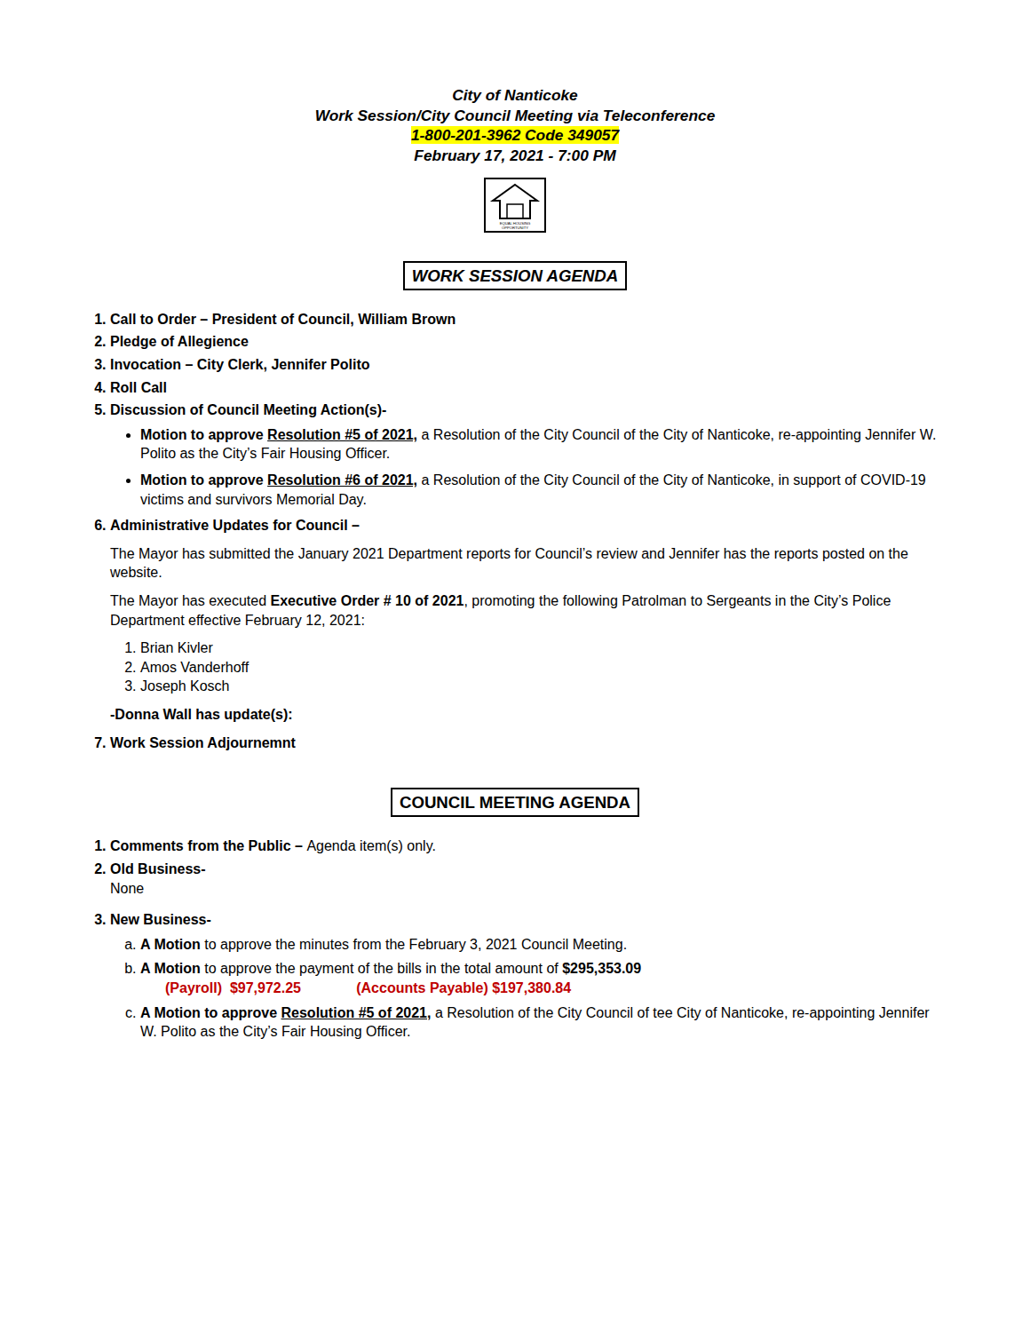City of Nanticoke
Work Session/City Council Meeting via Teleconference
1-800-201-3962 Code 349057
February 17, 2021 - 7:00 PM
EQUAL HOUSING OPPORTUNITY
WORK SESSION AGENDA
Call to Order – President of Council, William Brown
Pledge of Allegience
Invocation – City Clerk, Jennifer Polito
Roll Call
Discussion of Council Meeting Action(s)-
Motion to approve Resolution #5 of 2021, a Resolution of the City Council of the City of Nanticoke, re-appointing Jennifer W. Polito as the City’s Fair Housing Officer.
Motion to approve Resolution #6 of 2021, a Resolution of the City Council of the City of Nanticoke, in support of COVID-19 victims and survivors Memorial Day.
Administrative Updates for Council –
The Mayor has submitted the January 2021 Department reports for Council’s review and Jennifer has the reports posted on the website.
The Mayor has executed Executive Order # 10 of 2021, promoting the following Patrolman to Sergeants in the City’s Police Department effective February 12, 2021:
Brian Kivler
Amos Vanderhoff
Joseph Kosch
-Donna Wall has update(s):
Work Session Adjournemnt
COUNCIL MEETING AGENDA
Comments from the Public – Agenda item(s) only.
Old Business-
None
New Business-
A Motion to approve the minutes from the February 3, 2021 Council Meeting.
A Motion to approve the payment of the bills in the total amount of $295,353.09
(Payroll) $97,972.25 (Accounts Payable) $197,380.84
A Motion to approve Resolution #5 of 2021, a Resolution of the City Council of tee City of Nanticoke, re-appointing Jennifer W. Polito as the City’s Fair Housing Officer.